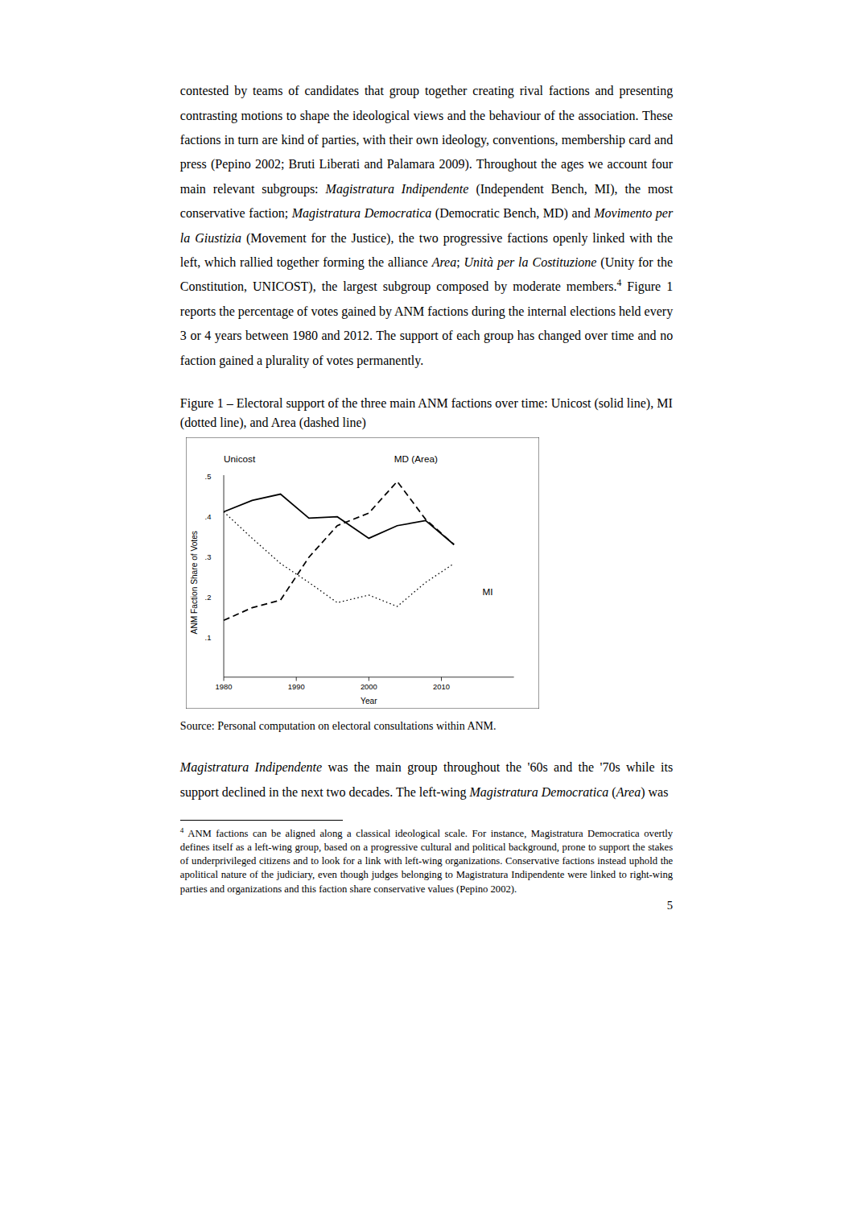contested by teams of candidates that group together creating rival factions and presenting contrasting motions to shape the ideological views and the behaviour of the association. These factions in turn are kind of parties, with their own ideology, conventions, membership card and press (Pepino 2002; Bruti Liberati and Palamara 2009). Throughout the ages we account four main relevant subgroups: Magistratura Indipendente (Independent Bench, MI), the most conservative faction; Magistratura Democratica (Democratic Bench, MD) and Movimento per la Giustizia (Movement for the Justice), the two progressive factions openly linked with the left, which rallied together forming the alliance Area; Unità per la Costituzione (Unity for the Constitution, UNICOST), the largest subgroup composed by moderate members.4 Figure 1 reports the percentage of votes gained by ANM factions during the internal elections held every 3 or 4 years between 1980 and 2012. The support of each group has changed over time and no faction gained a plurality of votes permanently.
Figure 1 – Electoral support of the three main ANM factions over time: Unicost (solid line), MI (dotted line), and Area (dashed line)
Source: Personal computation on electoral consultations within ANM.
Magistratura Indipendente was the main group throughout the '60s and the '70s while its support declined in the next two decades. The left-wing Magistratura Democratica (Area) was
4 ANM factions can be aligned along a classical ideological scale. For instance, Magistratura Democratica overtly defines itself as a left-wing group, based on a progressive cultural and political background, prone to support the stakes of underprivileged citizens and to look for a link with left-wing organizations. Conservative factions instead uphold the apolitical nature of the judiciary, even though judges belonging to Magistratura Indipendente were linked to right-wing parties and organizations and this faction share conservative values (Pepino 2002).
5